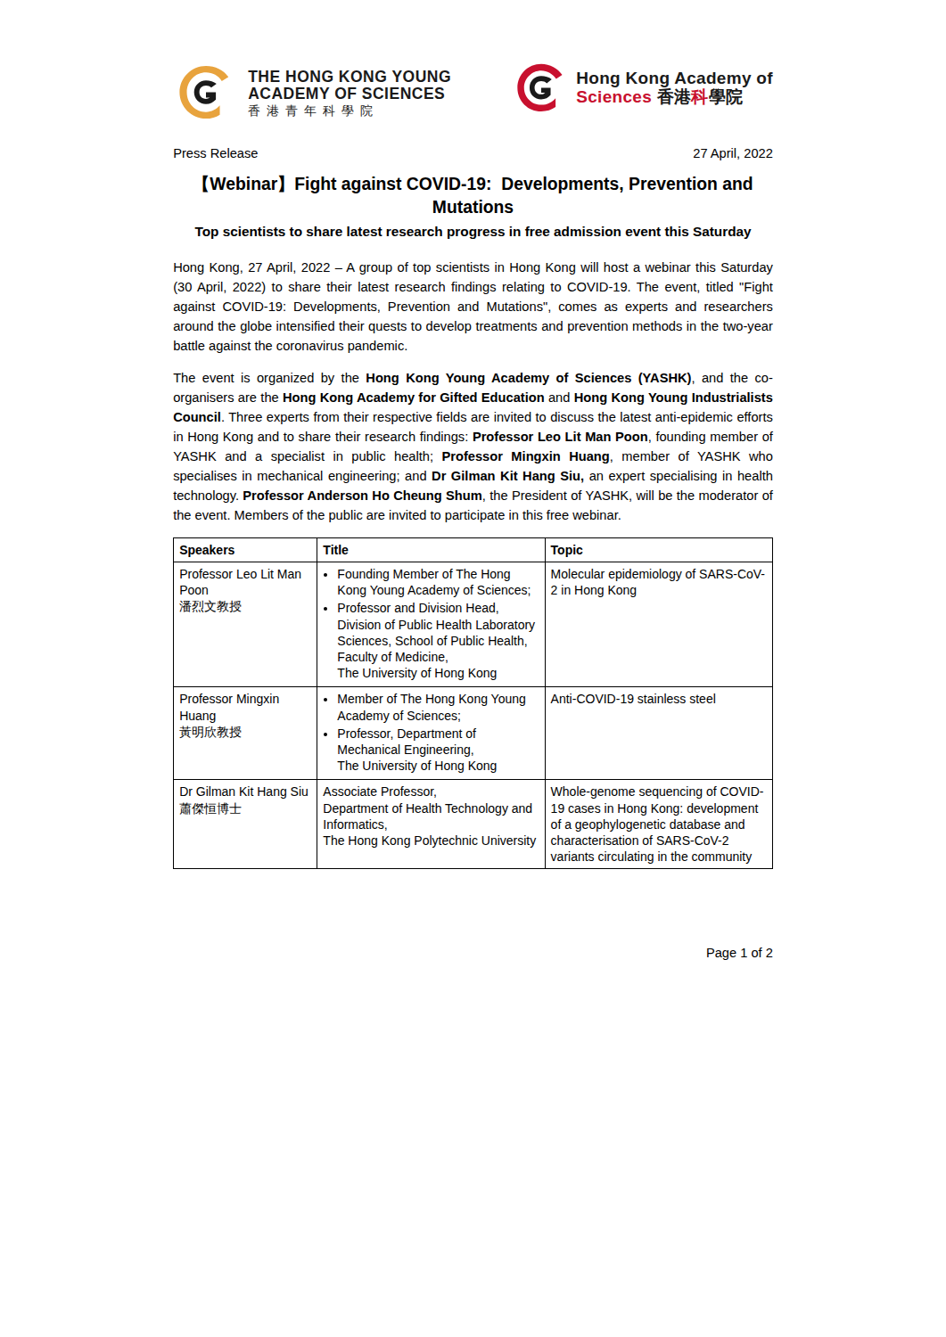THE HONG KONG YOUNG
ACADEMY OF SCIENCES
香港青年科學院
Hong Kong Academy of
Sciences 香港科學院
Press Release 27 April, 2022
【Webinar】Fight against COVID-19: Developments, Prevention and Mutations
Top scientists to share latest research progress in free admission event this Saturday
Hong Kong, 27 April, 2022 – A group of top scientists in Hong Kong will host a webinar this Saturday (30 April, 2022) to share their latest research findings relating to COVID-19. The event, titled "Fight against COVID-19: Developments, Prevention and Mutations", comes as experts and researchers around the globe intensified their quests to develop treatments and prevention methods in the two-year battle against the coronavirus pandemic.
The event is organized by the Hong Kong Young Academy of Sciences (YASHK), and the co-organisers are the Hong Kong Academy for Gifted Education and Hong Kong Young Industrialists Council. Three experts from their respective fields are invited to discuss the latest anti-epidemic efforts in Hong Kong and to share their research findings: Professor Leo Lit Man Poon, founding member of YASHK and a specialist in public health; Professor Mingxin Huang, member of YASHK who specialises in mechanical engineering; and Dr Gilman Kit Hang Siu, an expert specialising in health technology. Professor Anderson Ho Cheung Shum, the President of YASHK, will be the moderator of the event. Members of the public are invited to participate in this free webinar.
| Speakers | Title | Topic |
| --- | --- | --- |
| Professor Leo Lit Man Poon 潘烈文教授 | Founding Member of The Hong Kong Young Academy of Sciences; Professor and Division Head, Division of Public Health Laboratory Sciences, School of Public Health, Faculty of Medicine, The University of Hong Kong | Molecular epidemiology of SARS-CoV-2 in Hong Kong |
| Professor Mingxin Huang 黃明欣教授 | Member of The Hong Kong Young Academy of Sciences; Professor, Department of Mechanical Engineering, The University of Hong Kong | Anti-COVID-19 stainless steel |
| Dr Gilman Kit Hang Siu 蕭傑恒博士 | Associate Professor, Department of Health Technology and Informatics, The Hong Kong Polytechnic University | Whole-genome sequencing of COVID-19 cases in Hong Kong: development of a geophylogenetic database and characterisation of SARS-CoV-2 variants circulating in the community |
Page 1 of 2